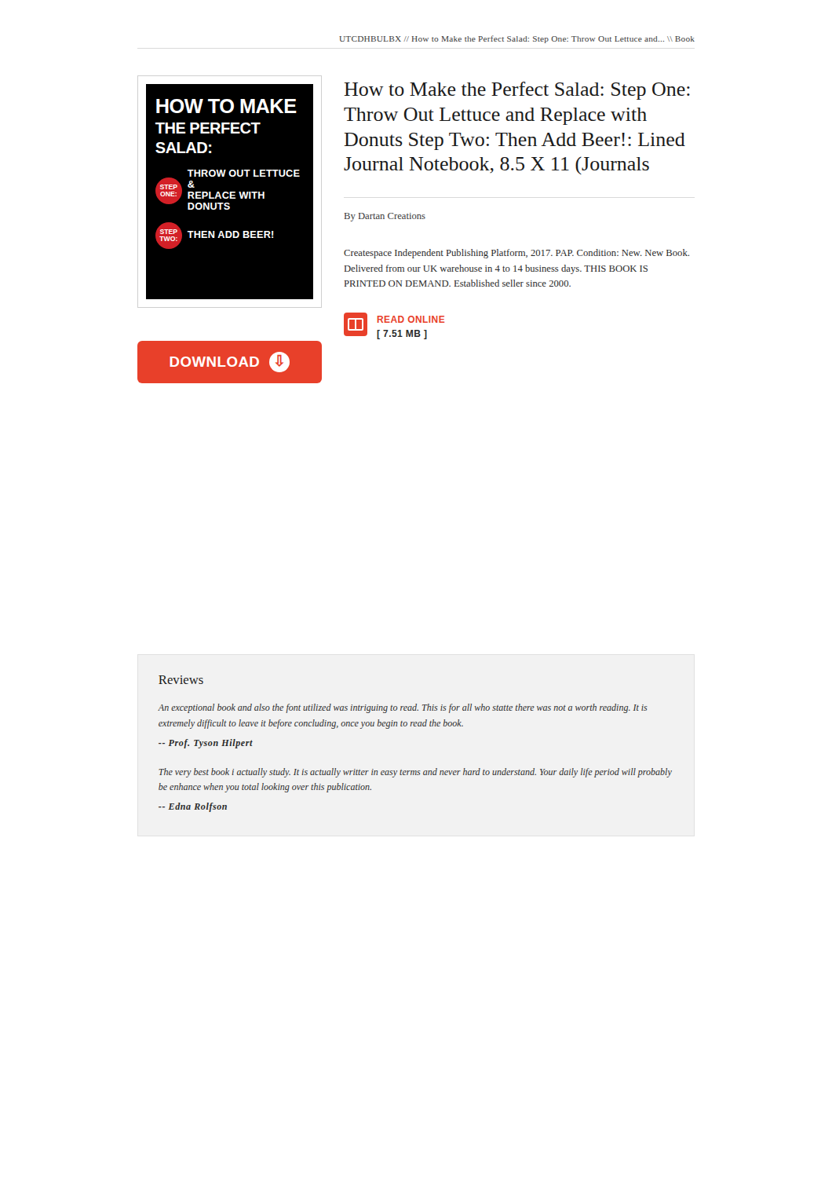UTCDHBULBX // How to Make the Perfect Salad: Step One: Throw Out Lettuce and... \\ Book
HOW TO MAKE
THE PERFECT SALAD:
STEP
ONE:
THROW OUT LETTUCE &
REPLACE WITH DONUTS
STEP
TWO:
THEN ADD BEER!
DOWNLOAD ⇩
How to Make the Perfect Salad: Step One: Throw Out Lettuce and Replace with Donuts Step Two: Then Add Beer!: Lined Journal Notebook, 8.5 X 11 (Journals
By Dartan Creations
Createspace Independent Publishing Platform, 2017. PAP. Condition: New. New Book. Delivered from our UK warehouse in 4 to 14 business days. THIS BOOK IS PRINTED ON DEMAND. Established seller since 2000.
READ ONLINE
[ 7.51 MB ]
Reviews
An exceptional book and also the font utilized was intriguing to read. This is for all who statte there was not a worth reading. It is extremely difficult to leave it before concluding, once you begin to read the book. -- Prof. Tyson Hilpert
The very best book i actually study. It is actually writter in easy terms and never hard to understand. Your daily life period will probably be enhance when you total looking over this publication. -- Edna Rolfson